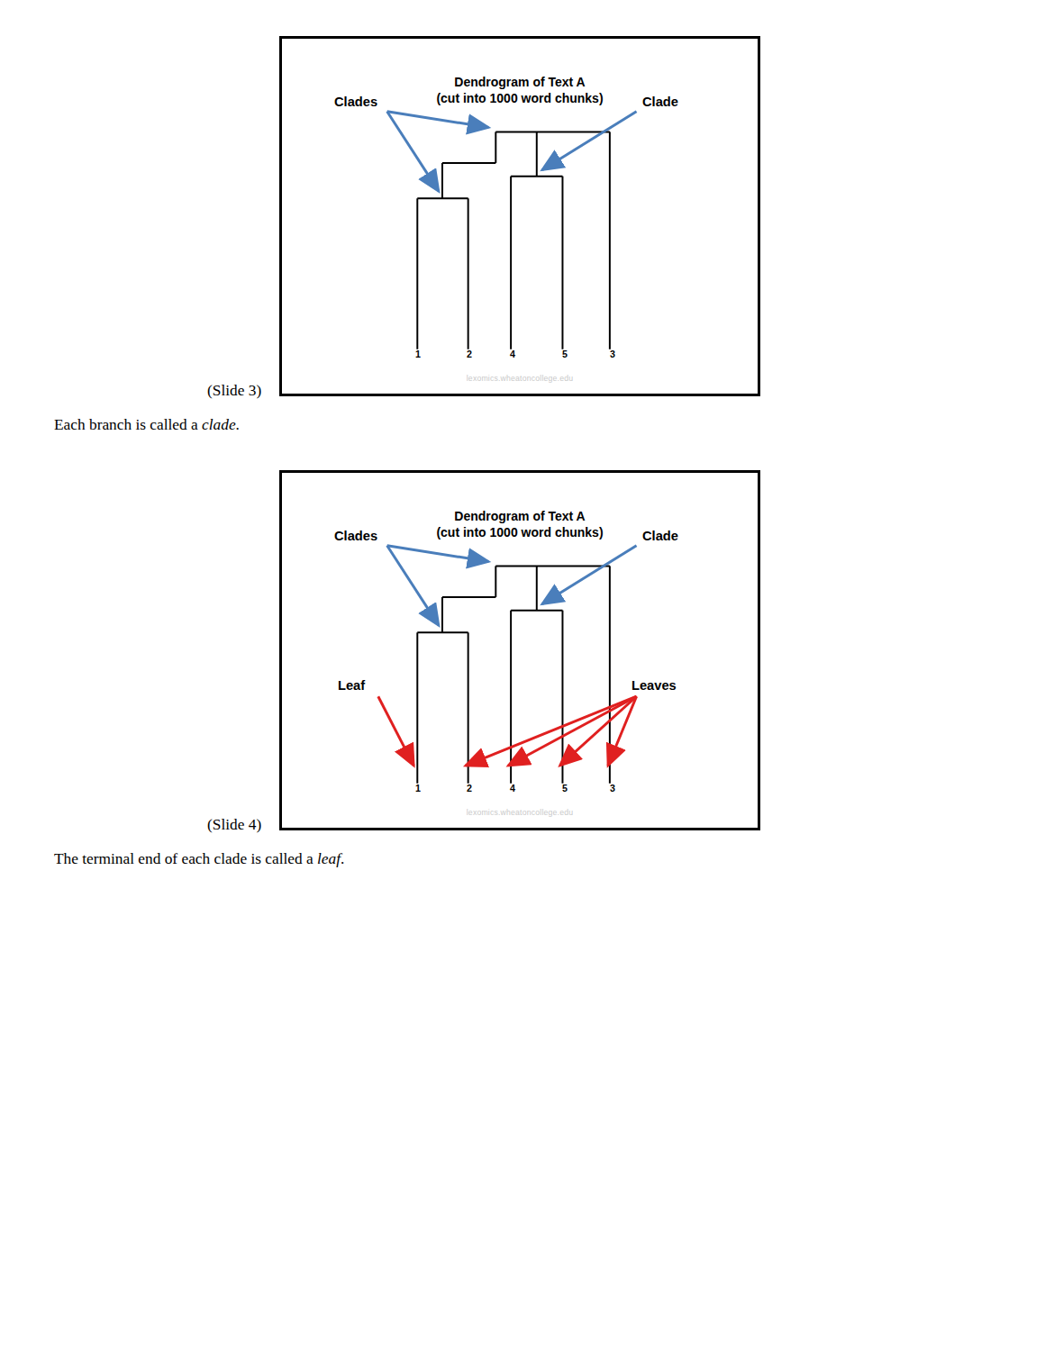Dendrogram of Text A
(cut into 1000 word chunks)
Clades
Clade
1
2
4
5
3
lexomics.wheatoncollege.edu
(Slide 3)
Each branch is called a clade.
Dendrogram of Text A
(cut into 1000 word chunks)
Clades
Clade
Leaf
Leaves
1
2
4
5
3
lexomics.wheatoncollege.edu
(Slide 4)
The terminal end of each clade is called a leaf.